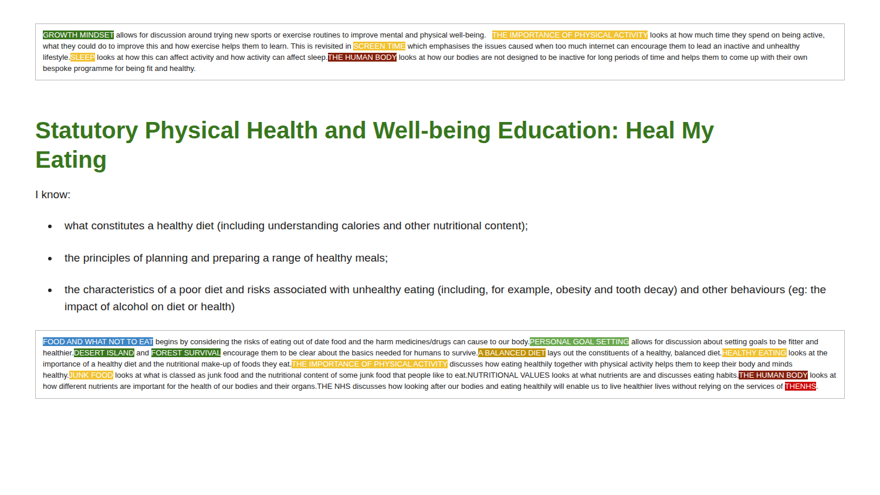GROWTH MINDSET allows for discussion around trying new sports or exercise routines to improve mental and physical well-being. THE IMPORTANCE OF PHYSICAL ACTIVITY looks at how much time they spend on being active, what they could do to improve this and how exercise helps them to learn. This is revisited in SCREEN TIME which emphasises the issues caused when too much internet can encourage them to lead an inactive and unhealthy lifestyle.SLEEP looks at how this can affect activity and how activity can affect sleep.THE HUMAN BODY looks at how our bodies are not designed to be inactive for long periods of time and helps them to come up with their own bespoke programme for being fit and healthy.
Statutory Physical Health and Well-being Education: Heal My Eating
I know:
what constitutes a healthy diet (including understanding calories and other nutritional content);
the principles of planning and preparing a range of healthy meals;
the characteristics of a poor diet and risks associated with unhealthy eating (including, for example, obesity and tooth decay) and other behaviours (eg: the impact of alcohol on diet or health)
FOOD AND WHAT NOT TO EAT begins by considering the risks of eating out of date food and the harm medicines/drugs can cause to our body.PERSONAL GOAL SETTING allows for discussion about setting goals to be fitter and healthier.DESERT ISLAND and FOREST SURVIVAL encourage them to be clear about the basics needed for humans to survive.A BALANCED DIET lays out the constituents of a healthy, balanced diet.HEALTHY EATING looks at the importance of a healthy diet and the nutritional make-up of foods they eat.THE IMPORTANCE OF PHYSICAL ACTIVITY discusses how eating healthily together with physical activity helps them to keep their body and minds healthy.JUNK FOOD looks at what is classed as junk food and the nutritional content of some junk food that people like to eat.NUTRITIONAL VALUES looks at what nutrients are and discusses eating habits.THE HUMAN BODY looks at how different nutrients are important for the health of our bodies and their organs.THE NHS discusses how looking after our bodies and eating healthily will enable us to live healthier lives without relying on the services of THENHS.